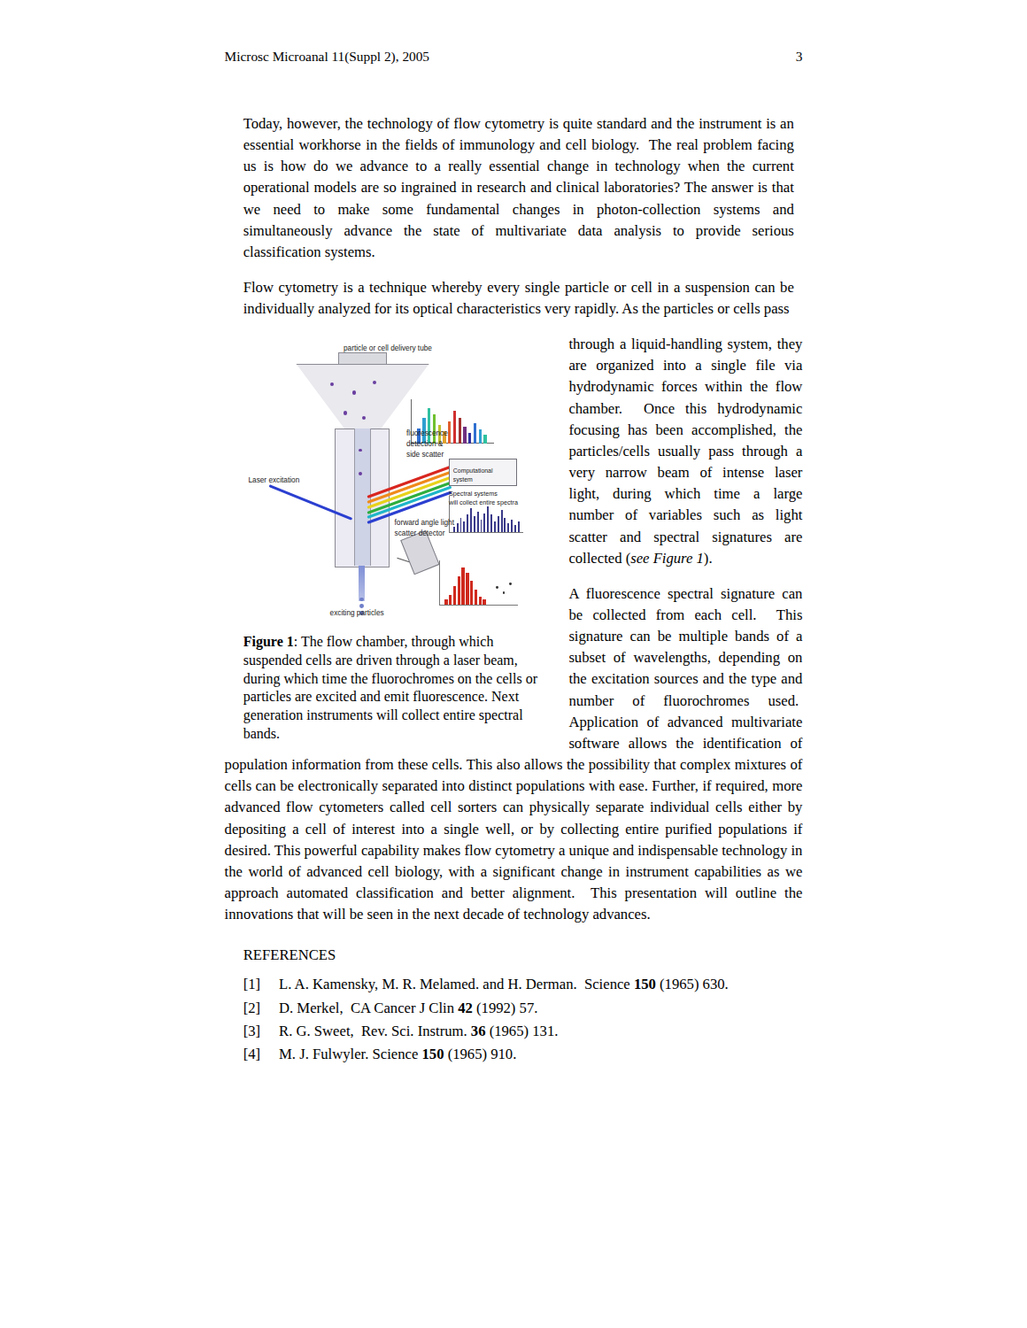Microsc Microanal 11(Suppl 2), 2005
3
Today, however, the technology of flow cytometry is quite standard and the instrument is an essential workhorse in the fields of immunology and cell biology. The real problem facing us is how do we advance to a really essential change in technology when the current operational models are so ingrained in research and clinical laboratories? The answer is that we need to make some fundamental changes in photon-collection systems and simultaneously advance the state of multivariate data analysis to provide serious classification systems.
Flow cytometry is a technique whereby every single particle or cell in a suspension can be individually analyzed for its optical characteristics very rapidly. As the particles or cells pass
Computational
system
particle or cell delivery tube
Laser excitation
fluorescence
detection &
side scatter
Spectral systems
will collect entire spectra
forward angle light
scatter detector
exciting particles
Figure 1: The flow chamber, through which suspended cells are driven through a laser beam, during which time the fluorochromes on the cells or particles are excited and emit fluorescence. Next generation instruments will collect entire spectral bands.
through a liquid-handling system, they are organized into a single file via hydrodynamic forces within the flow chamber. Once this hydrodynamic focusing has been accomplished, the particles/cells usually pass through a very narrow beam of intense laser light, during which time a large number of variables such as light scatter and spectral signatures are collected (see Figure 1).
A fluorescence spectral signature can be collected from each cell. This signature can be multiple bands of a subset of wavelengths, depending on the excitation sources and the type and number of fluorochromes used. Application of advanced multivariate software allows the identification of population information from these cells. This also allows the possibility that complex mixtures of cells can be electronically separated into distinct populations with ease. Further, if required, more advanced flow cytometers called cell sorters can physically separate individual cells either by depositing a cell of interest into a single well, or by collecting entire purified populations if desired. This powerful capability makes flow cytometry a unique and indispensable technology in the world of advanced cell biology, with a significant change in instrument capabilities as we approach automated classification and better alignment. This presentation will outline the innovations that will be seen in the next decade of technology advances.
REFERENCES
[1] L. A. Kamensky, M. R. Melamed. and H. Derman. Science 150 (1965) 630.
[2] D. Merkel, CA Cancer J Clin 42 (1992) 57.
[3] R. G. Sweet, Rev. Sci. Instrum. 36 (1965) 131.
[4] M. J. Fulwyler. Science 150 (1965) 910.